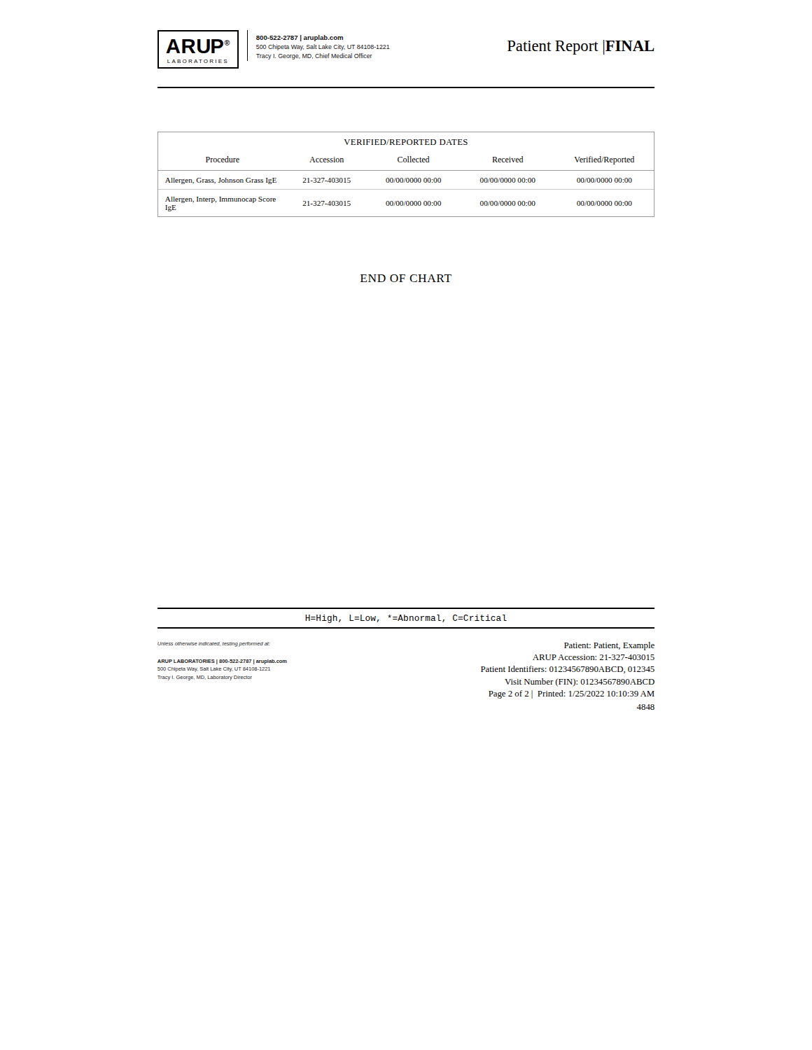ARUP®
LABORATORIES
800-522-2787 | aruplab.com
500 Chipeta Way, Salt Lake City, UT 84108-1221
Tracy I. George, MD, Chief Medical Officer
Patient Report |FINAL
VERIFIED/REPORTED DATES
| Procedure | Accession | Collected | Received | Verified/Reported |
| --- | --- | --- | --- | --- |
| Allergen, Grass, Johnson Grass IgE | 21-327-403015 | 00/00/0000 00:00 | 00/00/0000 00:00 | 00/00/0000 00:00 |
| Allergen, Interp, Immunocap Score IgE | 21-327-403015 | 00/00/0000 00:00 | 00/00/0000 00:00 | 00/00/0000 00:00 |
END OF CHART
H=High, L=Low, *=Abnormal, C=Critical
Unless otherwise indicated, testing performed at: ARUP LABORATORIES | 800-522-2787 | aruplab.com
500 Chipeta Way, Salt Lake City, UT 84108-1221
Tracy I. George, MD, Laboratory Director
Patient: Patient, Example
ARUP Accession: 21-327-403015
Patient Identifiers: 01234567890ABCD, 012345
Visit Number (FIN): 01234567890ABCD
Page 2 of 2 | Printed: 1/25/2022 10:10:39 AM
4848